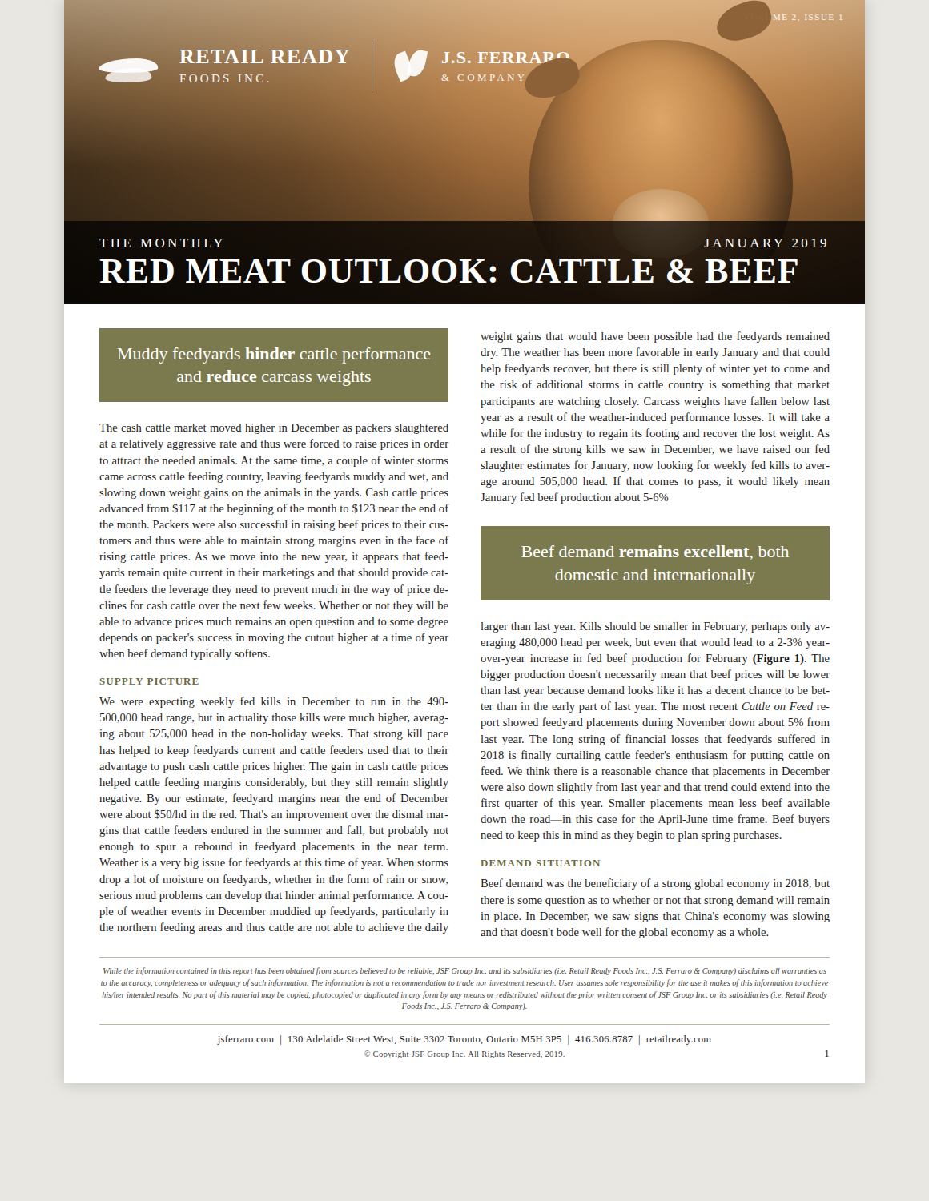Volume 2, Issue 1
Retail Ready
Foods Inc.
J.S. Ferraro
& Company
The Monthly January 2019
Red Meat Outlook: Cattle & Beef
Muddy feedyards hinder cattle performance and reduce carcass weights
The cash cattle market moved higher in December as packers slaughtered at a relatively aggressive rate and thus were forced to raise prices in order to attract the needed animals. At the same time, a couple of winter storms came across cattle feeding country, leaving feedyards muddy and wet, and slowing down weight gains on the animals in the yards. Cash cattle prices advanced from $117 at the beginning of the month to $123 near the end of the month. Packers were also successful in raising beef prices to their customers and thus were able to maintain strong margins even in the face of rising cattle prices. As we move into the new year, it appears that feedyards remain quite current in their marketings and that should provide cattle feeders the leverage they need to prevent much in the way of price declines for cash cattle over the next few weeks. Whether or not they will be able to advance prices much remains an open question and to some degree depends on packer's success in moving the cutout higher at a time of year when beef demand typically softens.
Supply Picture
We were expecting weekly fed kills in December to run in the 490-500,000 head range, but in actuality those kills were much higher, averaging about 525,000 head in the non-holiday weeks. That strong kill pace has helped to keep feedyards current and cattle feeders used that to their advantage to push cash cattle prices higher. The gain in cash cattle prices helped cattle feeding margins considerably, but they still remain slightly negative. By our estimate, feedyard margins near the end of December were about $50/hd in the red. That's an improvement over the dismal margins that cattle feeders endured in the summer and fall, but probably not enough to spur a rebound in feedyard placements in the near term. Weather is a very big issue for feedyards at this time of year. When storms drop a lot of moisture on feedyards, whether in the form of rain or snow, serious mud problems can develop that hinder animal performance. A couple of weather events in December muddied up feedyards, particularly in the northern feeding areas and thus cattle are not able to achieve the daily weight gains that would have been possible had the feedyards remained dry. The weather has been more favorable in early January and that could help feedyards recover, but there is still plenty of winter yet to come and the risk of additional storms in cattle country is something that market participants are watching closely. Carcass weights have fallen below last year as a result of the weather-induced performance losses. It will take a while for the industry to regain its footing and recover the lost weight. As a result of the strong kills we saw in December, we have raised our fed slaughter estimates for January, now looking for weekly fed kills to average around 505,000 head. If that comes to pass, it would likely mean January fed beef production about 5-6%
Beef demand remains excellent, both domestic and internationally
larger than last year. Kills should be smaller in February, perhaps only averaging 480,000 head per week, but even that would lead to a 2-3% year-over-year increase in fed beef production for February (Figure 1). The bigger production doesn't necessarily mean that beef prices will be lower than last year because demand looks like it has a decent chance to be better than in the early part of last year. The most recent Cattle on Feed report showed feedyard placements during November down about 5% from last year. The long string of financial losses that feedyards suffered in 2018 is finally curtailing cattle feeder's enthusiasm for putting cattle on feed. We think there is a reasonable chance that placements in December were also down slightly from last year and that trend could extend into the first quarter of this year. Smaller placements mean less beef available down the road—in this case for the April-June time frame. Beef buyers need to keep this in mind as they begin to plan spring purchases.
Demand Situation
Beef demand was the beneficiary of a strong global economy in 2018, but there is some question as to whether or not that strong demand will remain in place. In December, we saw signs that China's economy was slowing and that doesn't bode well for the global economy as a whole.
While the information contained in this report has been obtained from sources believed to be reliable, JSF Group Inc. and its subsidiaries (i.e. Retail Ready Foods Inc., J.S. Ferraro & Company) disclaims all warranties as to the accuracy, completeness or adequacy of such information. The information is not a recommendation to trade nor investment research. User assumes sole responsibility for the use it makes of this information to achieve his/her intended results. No part of this material may be copied, photocopied or duplicated in any form by any means or redistributed without the prior written consent of JSF Group Inc. or its subsidiaries (i.e. Retail Ready Foods Inc., J.S. Ferraro & Company).
jsferraro.com | 130 Adelaide Street West, Suite 3302 Toronto, Ontario M5H 3P5 | 416.306.8787 | retailready.com © Copyright JSF Group Inc. All Rights Reserved, 2019. 1